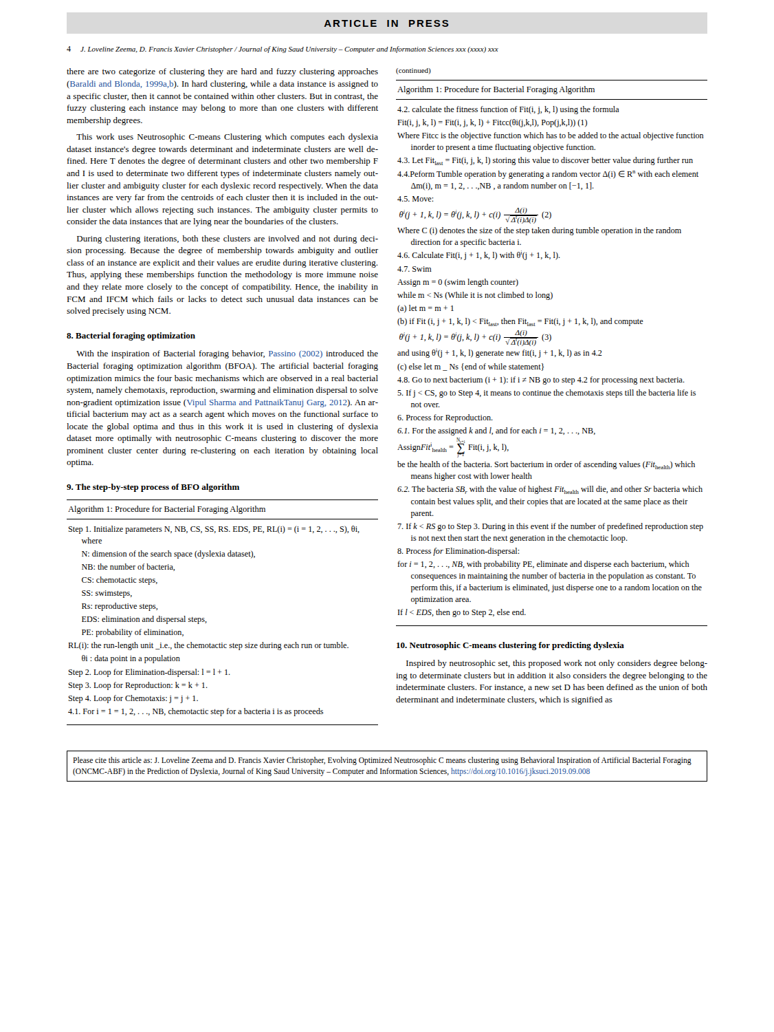ARTICLE IN PRESS
4 J. Loveline Zeema, D. Francis Xavier Christopher / Journal of King Saud University – Computer and Information Sciences xxx (xxxx) xxx
there are two categorize of clustering they are hard and fuzzy clustering approaches (Baraldi and Blonda, 1999a,b). In hard clustering, while a data instance is assigned to a specific cluster, then it cannot be contained within other clusters. But in contrast, the fuzzy clustering each instance may belong to more than one clusters with different membership degrees.
This work uses Neutrosophic C-means Clustering which computes each dyslexia dataset instance's degree towards determinant and indeterminate clusters are well defined. Here T denotes the degree of determinant clusters and other two membership F and I is used to determinate two different types of indeterminate clusters namely outlier cluster and ambiguity cluster for each dyslexic record respectively. When the data instances are very far from the centroids of each cluster then it is included in the outlier cluster which allows rejecting such instances. The ambiguity cluster permits to consider the data instances that are lying near the boundaries of the clusters.
During clustering iterations, both these clusters are involved and not during decision processing. Because the degree of membership towards ambiguity and outlier class of an instance are explicit and their values are erudite during iterative clustering. Thus, applying these memberships function the methodology is more immune noise and they relate more closely to the concept of compatibility. Hence, the inability in FCM and IFCM which fails or lacks to detect such unusual data instances can be solved precisely using NCM.
8. Bacterial foraging optimization
With the inspiration of Bacterial foraging behavior, Passino (2002) introduced the Bacterial foraging optimization algorithm (BFOA). The artificial bacterial foraging optimization mimics the four basic mechanisms which are observed in a real bacterial system, namely chemotaxis, reproduction, swarming and elimination dispersal to solve non-gradient optimization issue (Vipul Sharma and PattnaikTanuj Garg, 2012). An artificial bacterium may act as a search agent which moves on the functional surface to locate the global optima and thus in this work it is used in clustering of dyslexia dataset more optimally with neutrosophic C-means clustering to discover the more prominent cluster center during re-clustering on each iteration by obtaining local optima.
9. The step-by-step process of BFO algorithm
Algorithm 1: Procedure for Bacterial Foraging Algorithm
Step 1. Initialize parameters N, NB, CS, SS, RS. EDS, PE, RL(i) = (i = 1, 2, . . ., S), θi, where
N: dimension of the search space (dyslexia dataset),
NB: the number of bacteria,
CS: chemotactic steps,
SS: swimsteps,
Rs: reproductive steps,
EDS: elimination and dispersal steps,
PE: probability of elimination,
RL(i): the run-length unit _i.e., the chemotactic step size during each run or tumble.
θi : data point in a population
Step 2. Loop for Elimination-dispersal: l = l + 1.
Step 3. Loop for Reproduction: k = k + 1.
Step 4. Loop for Chemotaxis: j = j + 1.
4.1. For i = 1 = 1, 2, . . ., NB, chemotactic step for a bacteria i is as proceeds
(continued)
Algorithm 1: Procedure for Bacterial Foraging Algorithm
4.2. calculate the fitness function of Fit(i, j, k, l) using the formula
Fit(i, j, k, l) = Fit(i, j, k, l) + Fitcc(θi(j,k,l), Pop(j,k,l)) (1)
Where Fitcc is the objective function which has to be added to the actual objective function inorder to present a time fluctuating objective function.
4.3. Let Fitlast = Fit(i, j, k, l) storing this value to discover better value during further run
4.4.Peform Tumble operation by generating a random vector Δ(i) ∈ Rn with each element Δm(i), m = 1, 2, . . .,NB , a random number on [−1, 1].
4.5. Move:
θi(j + 1, k, l) = θi(j, k, l) + c(i) Δ(i)√Δt(i)Δ(i) (2)
Where C (i) denotes the size of the step taken during tumble operation in the random direction for a specific bacteria i.
4.6. Calculate Fit(i, j + 1, k, l) with θi(j + 1, k, l).
4.7. Swim
Assign m = 0 (swim length counter)
while m < Ns (While it is not climbed to long)
(a) let m = m + 1
(b) if Fit (i, j + 1, k, l) < Fitlast, then Fitlast = Fit(i, j + 1, k, l), and compute
θi(j + 1, k, l) = θi(j, k, l) + c(i) Δ(i)√Δt(i)Δ(i) (3)
and using θi(j + 1, k, l) generate new fit(i, j + 1, k, l) as in 4.2
(c) else let m _ Ns {end of while statement}
4.8. Go to next bacterium (i + 1): if i ≠ NB go to step 4.2 for processing next bacteria.
5. If j < CS, go to Step 4, it means to continue the chemotaxis steps till the bacteria life is not over.
6. Process for Reproduction.
6.1. For the assigned k and l, and for each i = 1, 2, . . ., NB,
AssignFitihealth = Nc+1∑j=1 Fit(i, j, k, l),
be the health of the bacteria. Sort bacterium in order of ascending values (Fithealth) which means higher cost with lower health
6.2. The bacteria SBr with the value of highest Fithealth will die, and other Sr bacteria which contain best values split, and their copies that are located at the same place as their parent.
7. If k < RS go to Step 3. During in this event if the number of predefined reproduction step is not next then start the next generation in the chemotactic loop.
8. Process for Elimination-dispersal:
for i = 1, 2, . . ., NB, with probability PE, eliminate and disperse each bacterium, which consequences in maintaining the number of bacteria in the population as constant. To perform this, if a bacterium is eliminated, just disperse one to a random location on the optimization area.
If l < EDS, then go to Step 2, else end.
10. Neutrosophic C-means clustering for predicting dyslexia
Inspired by neutrosophic set, this proposed work not only considers degree belonging to determinate clusters but in addition it also considers the degree belonging to the indeterminate clusters. For instance, a new set D has been defined as the union of both determinant and indeterminate clusters, which is signified as
Please cite this article as: J. Loveline Zeema and D. Francis Xavier Christopher, Evolving Optimized Neutrosophic C means clustering using Behavioral Inspiration of Artificial Bacterial Foraging (ONCMC-ABF) in the Prediction of Dyslexia, Journal of King Saud University – Computer and Information Sciences, https://doi.org/10.1016/j.jksuci.2019.09.008